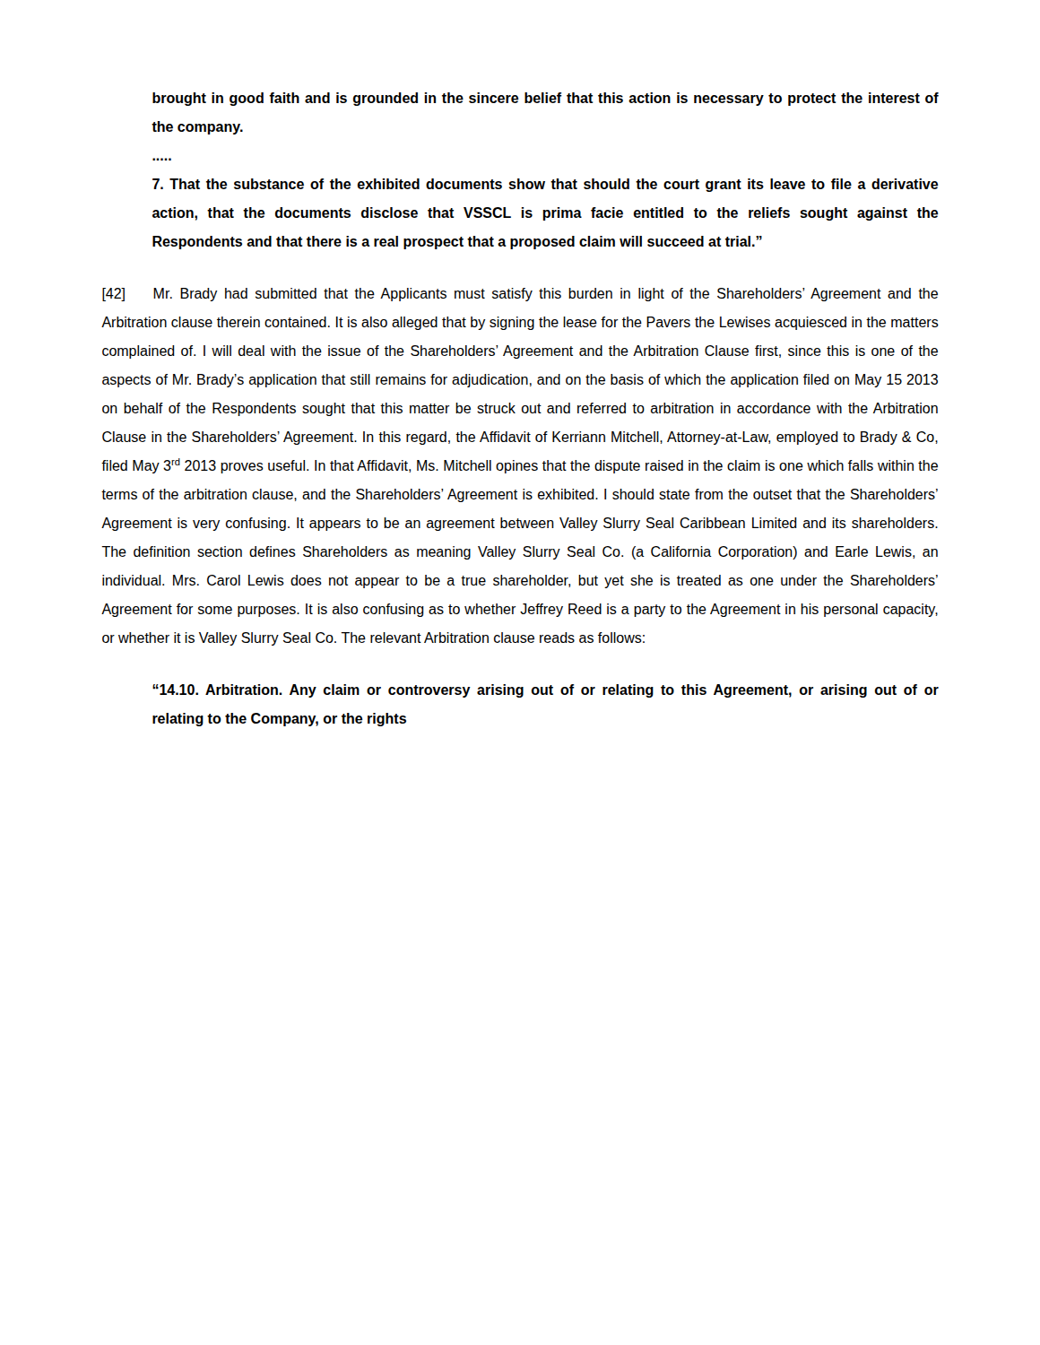brought in good faith and is grounded in the sincere belief that this action is necessary to protect the interest of the company.
.....
7. That the substance of the exhibited documents show that should the court grant its leave to file a derivative action, that the documents disclose that VSSCL is prima facie entitled to the reliefs sought against the Respondents and that there is a real prospect that a proposed claim will succeed at trial.”
[42] Mr. Brady had submitted that the Applicants must satisfy this burden in light of the Shareholders’ Agreement and the Arbitration clause therein contained. It is also alleged that by signing the lease for the Pavers the Lewises acquiesced in the matters complained of. I will deal with the issue of the Shareholders’ Agreement and the Arbitration Clause first, since this is one of the aspects of Mr. Brady’s application that still remains for adjudication, and on the basis of which the application filed on May 15 2013 on behalf of the Respondents sought that this matter be struck out and referred to arbitration in accordance with the Arbitration Clause in the Shareholders’ Agreement. In this regard, the Affidavit of Kerriann Mitchell, Attorney-at-Law, employed to Brady & Co, filed May 3rd 2013 proves useful. In that Affidavit, Ms. Mitchell opines that the dispute raised in the claim is one which falls within the terms of the arbitration clause, and the Shareholders’ Agreement is exhibited. I should state from the outset that the Shareholders’ Agreement is very confusing. It appears to be an agreement between Valley Slurry Seal Caribbean Limited and its shareholders. The definition section defines Shareholders as meaning Valley Slurry Seal Co. (a California Corporation) and Earle Lewis, an individual. Mrs. Carol Lewis does not appear to be a true shareholder, but yet she is treated as one under the Shareholders’ Agreement for some purposes. It is also confusing as to whether Jeffrey Reed is a party to the Agreement in his personal capacity, or whether it is Valley Slurry Seal Co. The relevant Arbitration clause reads as follows:
“14.10. Arbitration. Any claim or controversy arising out of or relating to this Agreement, or arising out of or relating to the Company, or the rights